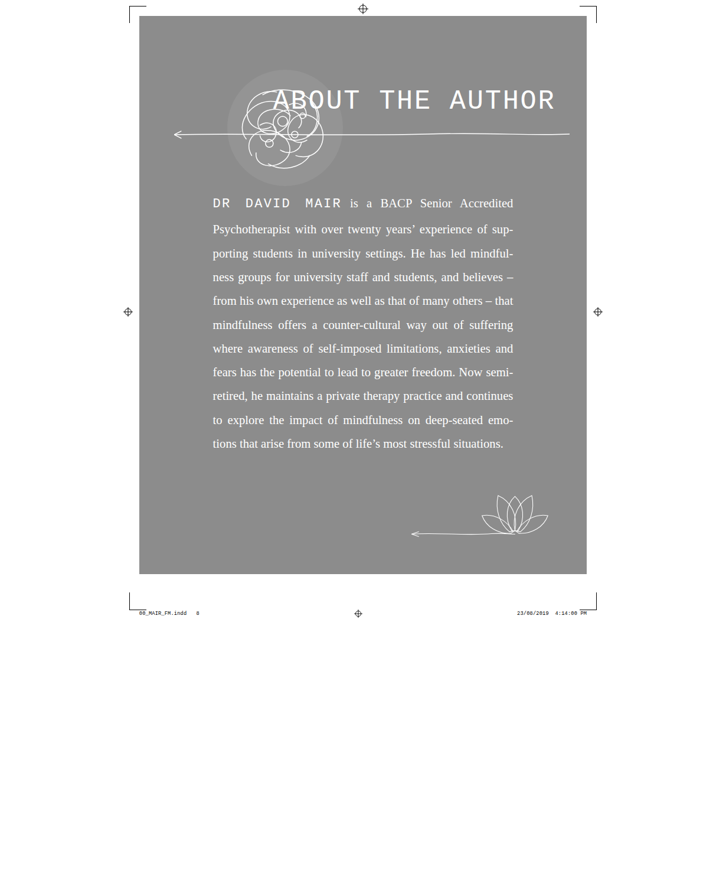About the Author
Dr David Mair is a BACP Senior Accredited Psychotherapist with over twenty years’ experience of supporting students in university settings. He has led mindfulness groups for university staff and students, and believes – from his own experience as well as that of many others – that mindfulness offers a counter-cultural way out of suffering where awareness of self-imposed limitations, anxieties and fears has the potential to lead to greater freedom. Now semi-retired, he maintains a private therapy practice and continues to explore the impact of mindfulness on deep-seated emotions that arise from some of life’s most stressful situations.
00_MAIR_FM.indd 8 23/08/2019 4:14:00 PM